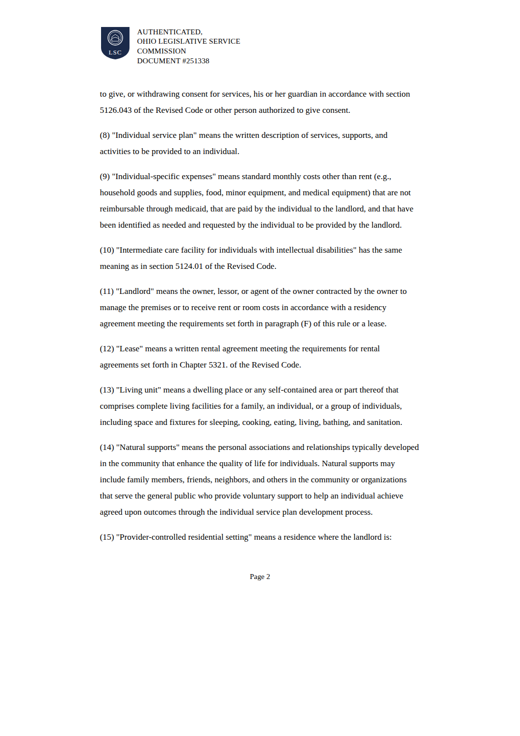LSC
AUTHENTICATED,
OHIO LEGISLATIVE SERVICE
COMMISSION
DOCUMENT #251338
to give, or withdrawing consent for services, his or her guardian in accordance with section 5126.043 of the Revised Code or other person authorized to give consent.
(8) "Individual service plan" means the written description of services, supports, and activities to be provided to an individual.
(9) "Individual-specific expenses" means standard monthly costs other than rent (e.g., household goods and supplies, food, minor equipment, and medical equipment) that are not reimbursable through medicaid, that are paid by the individual to the landlord, and that have been identified as needed and requested by the individual to be provided by the landlord.
(10) "Intermediate care facility for individuals with intellectual disabilities" has the same meaning as in section 5124.01 of the Revised Code.
(11) "Landlord" means the owner, lessor, or agent of the owner contracted by the owner to manage the premises or to receive rent or room costs in accordance with a residency agreement meeting the requirements set forth in paragraph (F) of this rule or a lease.
(12) "Lease" means a written rental agreement meeting the requirements for rental agreements set forth in Chapter 5321. of the Revised Code.
(13) "Living unit" means a dwelling place or any self-contained area or part thereof that comprises complete living facilities for a family, an individual, or a group of individuals, including space and fixtures for sleeping, cooking, eating, living, bathing, and sanitation.
(14) "Natural supports" means the personal associations and relationships typically developed in the community that enhance the quality of life for individuals. Natural supports may include family members, friends, neighbors, and others in the community or organizations that serve the general public who provide voluntary support to help an individual achieve agreed upon outcomes through the individual service plan development process.
(15) "Provider-controlled residential setting" means a residence where the landlord is:
Page 2